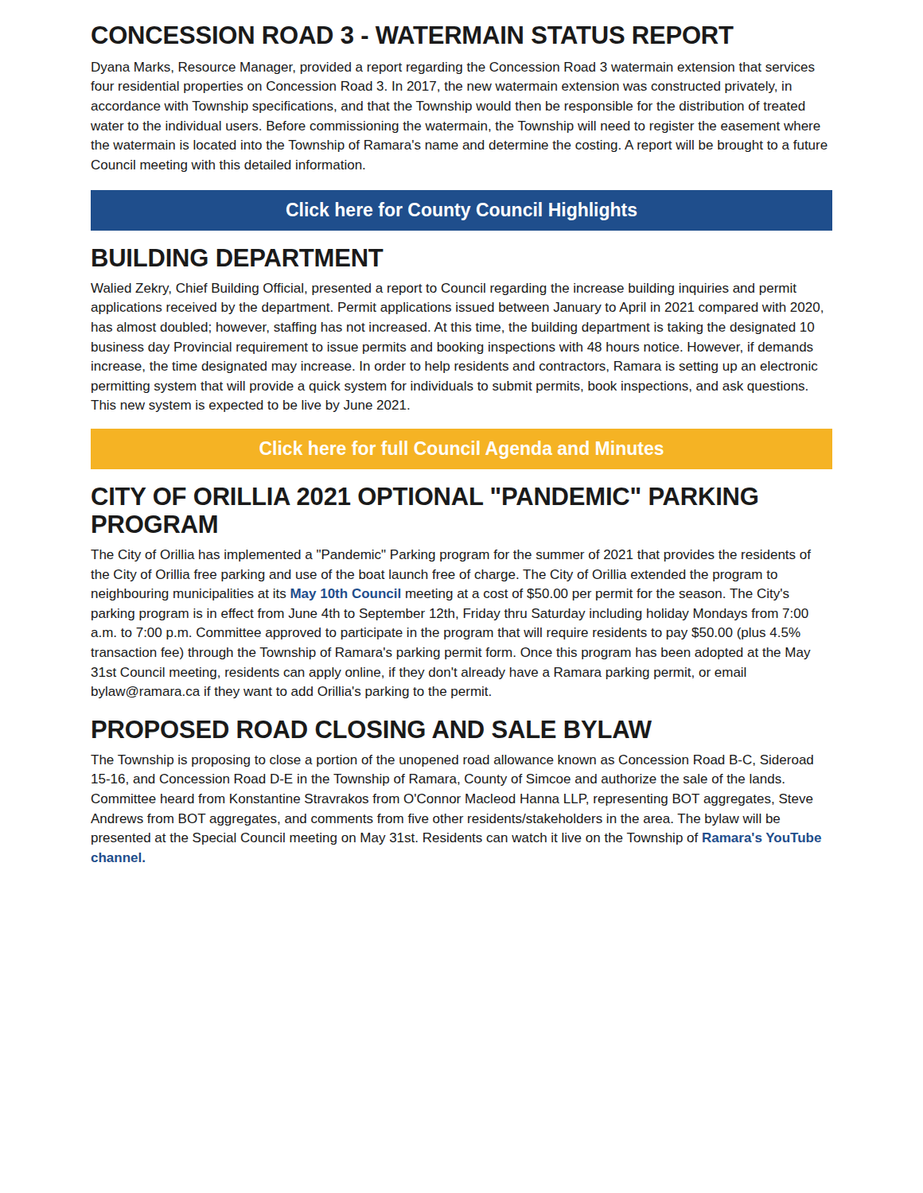Concession Road 3 - Watermain Status Report
Dyana Marks, Resource Manager, provided a report regarding the Concession Road 3 watermain extension that services four residential properties on Concession Road 3. In 2017, the new watermain extension was constructed privately, in accordance with Township specifications, and that the Township would then be responsible for the distribution of treated water to the individual users. Before commissioning the watermain, the Township will need to register the easement where the watermain is located into the Township of Ramara's name and determine the costing. A report will be brought to a future Council meeting with this detailed information.
Click here for County Council Highlights
Building Department
Walied Zekry, Chief Building Official, presented a report to Council regarding the increase building inquiries and permit applications received by the department. Permit applications issued between January to April in 2021 compared with 2020, has almost doubled; however, staffing has not increased. At this time, the building department is taking the designated 10 business day Provincial requirement to issue permits and booking inspections with 48 hours notice. However, if demands increase, the time designated may increase. In order to help residents and contractors, Ramara is setting up an electronic permitting system that will provide a quick system for individuals to submit permits, book inspections, and ask questions. This new system is expected to be live by June 2021.
Click here for full Council Agenda and Minutes
City of Orillia 2021 Optional "Pandemic" Parking Program
The City of Orillia has implemented a "Pandemic" Parking program for the summer of 2021 that provides the residents of the City of Orillia free parking and use of the boat launch free of charge. The City of Orillia extended the program to neighbouring municipalities at its May 10th Council meeting at a cost of $50.00 per permit for the season. The City's parking program is in effect from June 4th to September 12th, Friday thru Saturday including holiday Mondays from 7:00 a.m. to 7:00 p.m. Committee approved to participate in the program that will require residents to pay $50.00 (plus 4.5% transaction fee) through the Township of Ramara's parking permit form. Once this program has been adopted at the May 31st Council meeting, residents can apply online, if they don't already have a Ramara parking permit, or email bylaw@ramara.ca if they want to add Orillia's parking to the permit.
Proposed Road Closing and Sale Bylaw
The Township is proposing to close a portion of the unopened road allowance known as Concession Road B-C, Sideroad 15-16, and Concession Road D-E in the Township of Ramara, County of Simcoe and authorize the sale of the lands. Committee heard from Konstantine Stravrakos from O'Connor Macleod Hanna LLP, representing BOT aggregates, Steve Andrews from BOT aggregates, and comments from five other residents/stakeholders in the area. The bylaw will be presented at the Special Council meeting on May 31st. Residents can watch it live on the Township of Ramara's YouTube channel.